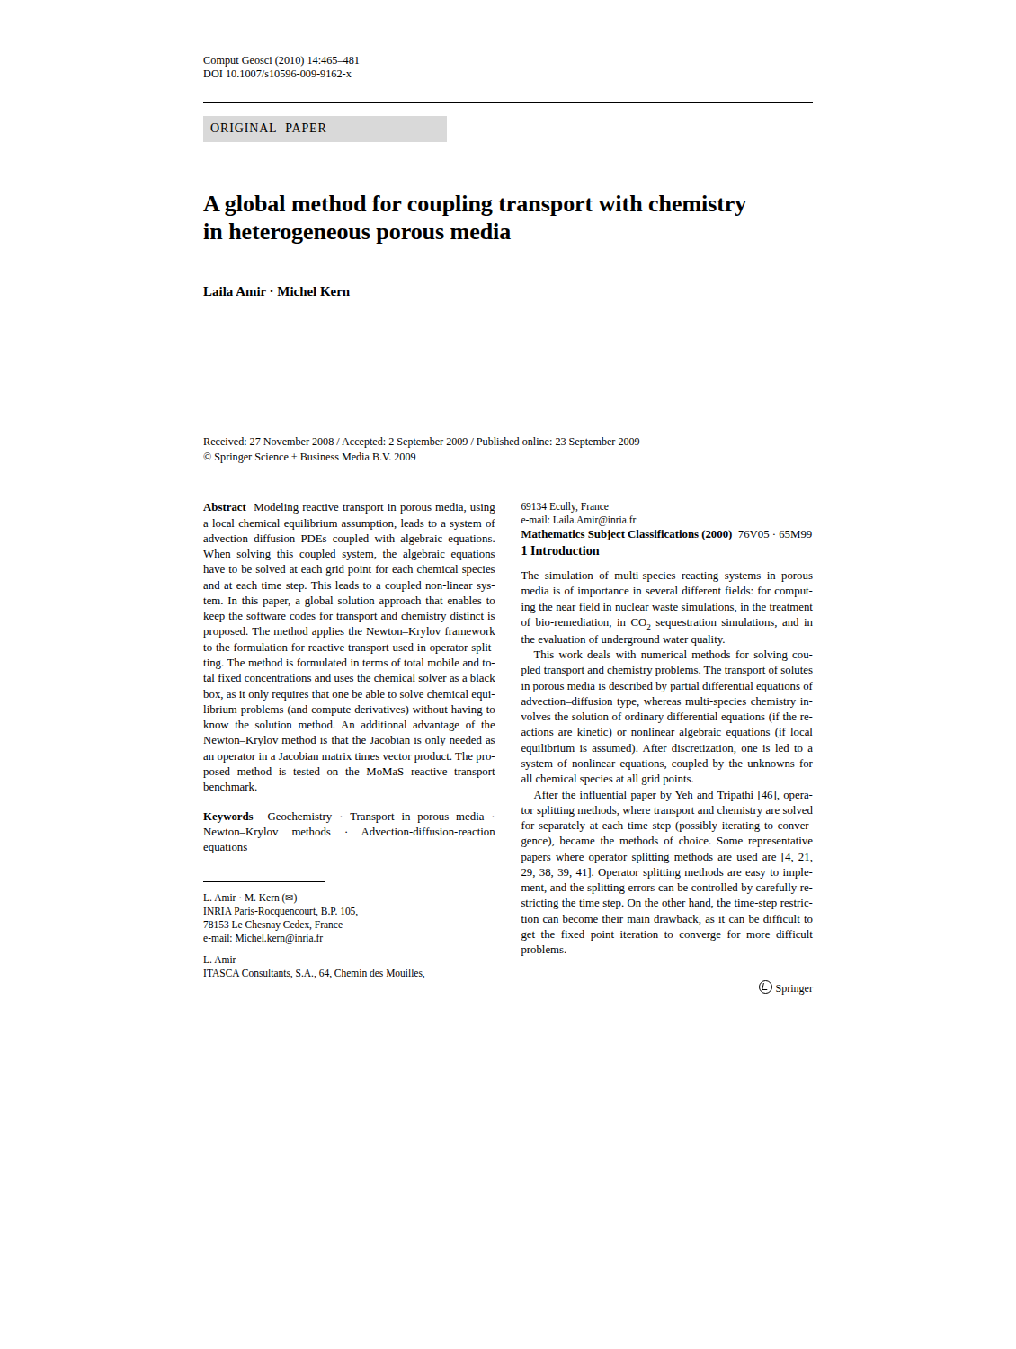Comput Geosci (2010) 14:465–481
DOI 10.1007/s10596-009-9162-x
ORIGINAL PAPER
A global method for coupling transport with chemistry
in heterogeneous porous media
Laila Amir · Michel Kern
Received: 27 November 2008 / Accepted: 2 September 2009 / Published online: 23 September 2009
© Springer Science + Business Media B.V. 2009
Abstract Modeling reactive transport in porous media, using a local chemical equilibrium assumption, leads to a system of advection–diffusion PDEs coupled with algebraic equations. When solving this coupled system, the algebraic equations have to be solved at each grid point for each chemical species and at each time step. This leads to a coupled non-linear system. In this paper, a global solution approach that enables to keep the software codes for transport and chemistry distinct is proposed. The method applies the Newton–Krylov framework to the formulation for reactive transport used in operator splitting. The method is formulated in terms of total mobile and total fixed concentrations and uses the chemical solver as a black box, as it only requires that one be able to solve chemical equilibrium problems (and compute derivatives) without having to know the solution method. An additional advantage of the Newton–Krylov method is that the Jacobian is only needed as an operator in a Jacobian matrix times vector product. The proposed method is tested on the MoMaS reactive transport benchmark.
Keywords Geochemistry · Transport in porous media · Newton–Krylov methods · Advection-diffusion-reaction equations
L. Amir · M. Kern (✉)
INRIA Paris-Rocquencourt, B.P. 105,
78153 Le Chesnay Cedex, France
e-mail: Michel.kern@inria.fr
L. Amir
ITASCA Consultants, S.A., 64, Chemin des Mouilles,
69134 Ecully, France
e-mail: Laila.Amir@inria.fr
Mathematics Subject Classifications (2000) 76V05 · 65M99
1 Introduction
The simulation of multi-species reacting systems in porous media is of importance in several different fields: for computing the near field in nuclear waste simulations, in the treatment of bio-remediation, in CO2 sequestration simulations, and in the evaluation of underground water quality.
This work deals with numerical methods for solving coupled transport and chemistry problems. The transport of solutes in porous media is described by partial differential equations of advection–diffusion type, whereas multi-species chemistry involves the solution of ordinary differential equations (if the reactions are kinetic) or nonlinear algebraic equations (if local equilibrium is assumed). After discretization, one is led to a system of nonlinear equations, coupled by the unknowns for all chemical species at all grid points.
After the influential paper by Yeh and Tripathi [46], operator splitting methods, where transport and chemistry are solved for separately at each time step (possibly iterating to convergence), became the methods of choice. Some representative papers where operator splitting methods are used are [4, 21, 29, 38, 39, 41]. Operator splitting methods are easy to implement, and the splitting errors can be controlled by carefully restricting the time step. On the other hand, the time-step restriction can become their main drawback, as it can be difficult to get the fixed point iteration to converge for more difficult problems.
Springer